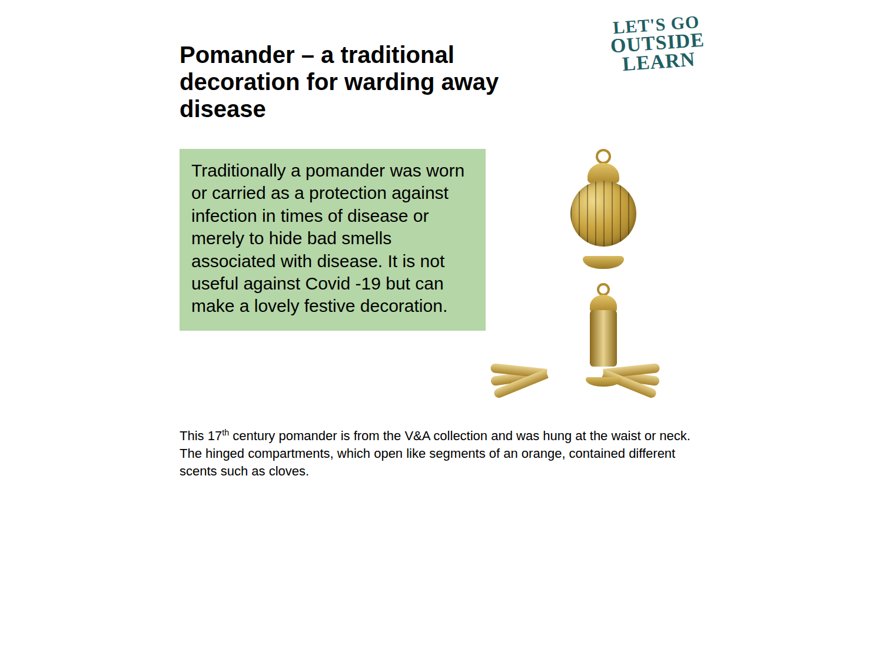LET'S GO OUTSIDE LEARN
Pomander – a traditional decoration for warding away disease
Traditionally a pomander was worn or carried as a protection against infection in times of disease or merely to hide bad smells associated with disease. It is not useful against Covid -19 but can make a lovely festive decoration.
This 17th century pomander is from the V&A collection and was hung at the waist or neck. The hinged compartments, which open like segments of an orange, contained different scents such as cloves.